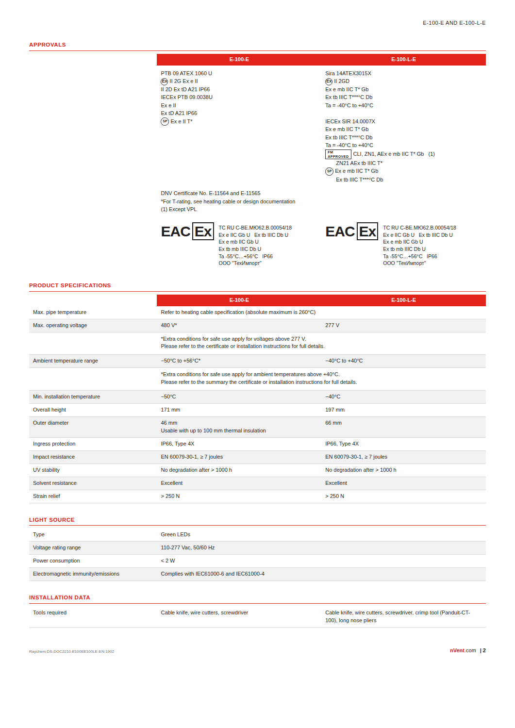E-100-E AND E-100-L-E
Approvals
| | E-100-E | E-100-L-E |
| --- | --- | --- |
| | PTB 09 ATEX 1060 U Ex II 2G Ex e II II 2D Ex tD A21 IP66 IECEx PTB 09.0038U Ex e II Ex tD A21 IP66 SP Ex e II T* | Sira 14ATEX3015X Ex II 2GD Ex e mb IIC T* Gb Ex tb IIIC T***°C Db Ta = -40°C to +40°C IECEx SIR 14.0007X Ex e mb IIC T* Gb Ex tb IIIC T***°C Db Ta = -40°C to +40°C FM APPROVED CLI, ZN1, AEx e mb IIC T* Gb (1) ZN21 AEx tb IIIC T* SP Ex e mb IIC T* Gb Ex tb IIIC T***°C Db |
| | DNV Certificate No. E-11564 and E-11565 *For T-rating, see heating cable or design documentation (1) Except VPL |
| | EAC Ex TC RU C-BE.МЮ62.В.00054/18 Ex e IIC Gb U Ex tb IIIC Db U Ex e mb IIC Gb U Ex tb mb IIIC Db U Ta -55°C…+56°C IP66 ООО "ТехИмпорт" | EAC Ex TC RU C-BE.МЮ62.В.00054/18 Ex e IIC Gb U Ex tb IIIC Db U Ex e mb IIC Gb U Ex tb mb IIIC Db U Ta -55°C…+56°C IP66 ООО "ТехИмпорт" |
Product Specifications
| | E-100-E | E-100-L-E |
| --- | --- | --- |
| Max. pipe temperature | Refer to heating cable specification (absolute maximum is 260°C) |
| Max. operating voltage | 480 V* | 277 V |
| | *Extra conditions for safe use apply for voltages above 277 V. Please refer to the certificate or installation instructions for full details. |
| Ambient temperature range | −50°C to +56°C* | −40°C to +40°C |
| | *Extra conditions for safe use apply for ambient temperatures above +40°C. Please refer to the summary the certificate or installation instructions for full details. |
| Min. installation temperature | −50°C | −40°C |
| Overall height | 171 mm | 197 mm |
| Outer diameter | 46 mm Usable with up to 100 mm thermal insulation | 66 mm |
| Ingress protection | IP66, Type 4X | IP66, Type 4X |
| Impact resistance | EN 60079-30-1, ≥ 7 joules | EN 60079-30-1, ≥ 7 joules |
| UV stability | No degradation after > 1000 h | No degradation after > 1000 h |
| Solvent resistance | Excellent | Excellent |
| Strain relief | > 250 N | > 250 N |
Light Source
| Type | Green LEDs |
| Voltage rating range | 110-277 Vac, 50/60 Hz |
| Power consumption | < 2 W |
| Electromagnetic immunity/emissions | Complies with IEC61000-6 and IEC61000-4 |
Installation Data
| Tools required | Cable knife, wire cutters, screwdriver | Cable knife, wire cutters, screwdriver, crimp tool (Panduit-CT-100), long nose pliers |
Raychem-DS-DOC2210-E100EE100LE-EN-1902
nVent.com| 2